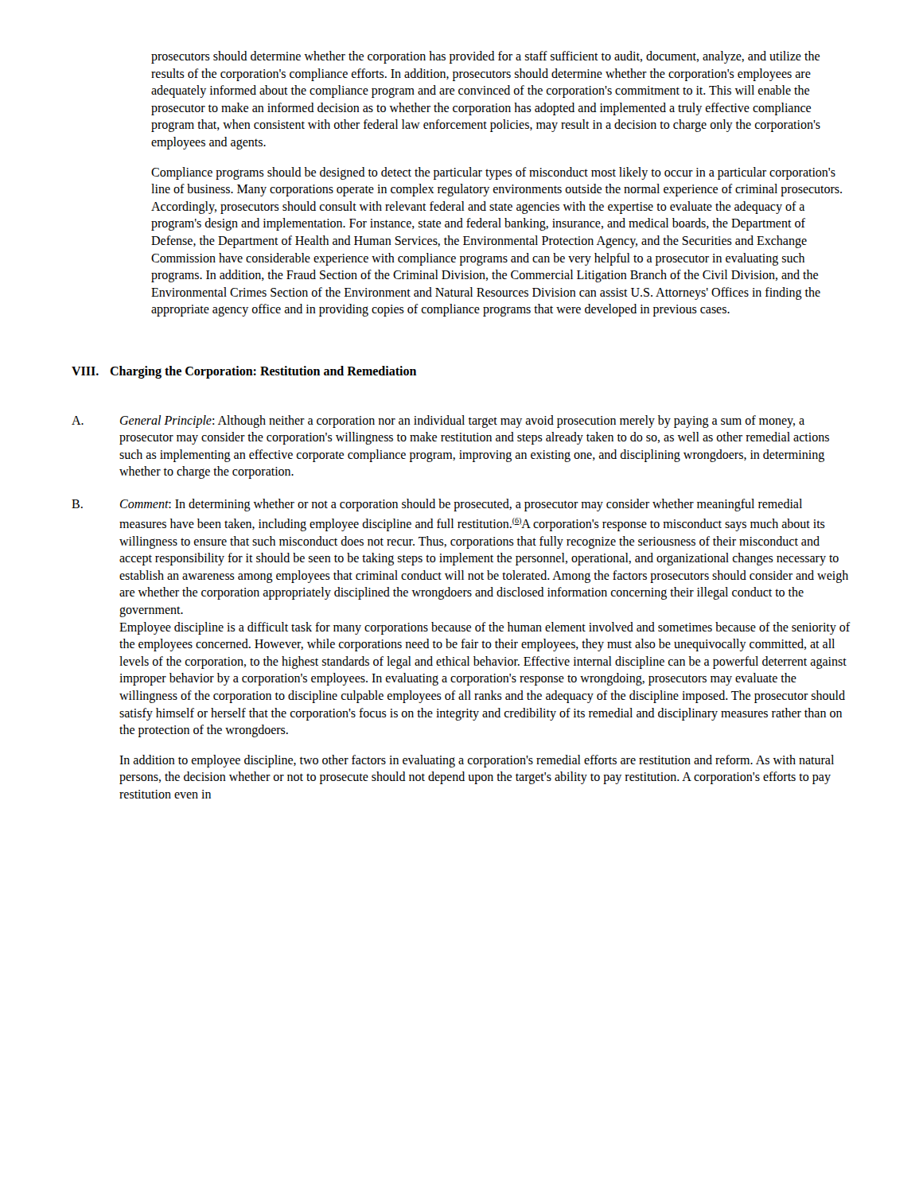prosecutors should determine whether the corporation has provided for a staff sufficient to audit, document, analyze, and utilize the results of the corporation's compliance efforts. In addition, prosecutors should determine whether the corporation's employees are adequately informed about the compliance program and are convinced of the corporation's commitment to it. This will enable the prosecutor to make an informed decision as to whether the corporation has adopted and implemented a truly effective compliance program that, when consistent with other federal law enforcement policies, may result in a decision to charge only the corporation's employees and agents.
Compliance programs should be designed to detect the particular types of misconduct most likely to occur in a particular corporation's line of business. Many corporations operate in complex regulatory environments outside the normal experience of criminal prosecutors. Accordingly, prosecutors should consult with relevant federal and state agencies with the expertise to evaluate the adequacy of a program's design and implementation. For instance, state and federal banking, insurance, and medical boards, the Department of Defense, the Department of Health and Human Services, the Environmental Protection Agency, and the Securities and Exchange Commission have considerable experience with compliance programs and can be very helpful to a prosecutor in evaluating such programs. In addition, the Fraud Section of the Criminal Division, the Commercial Litigation Branch of the Civil Division, and the Environmental Crimes Section of the Environment and Natural Resources Division can assist U.S. Attorneys' Offices in finding the appropriate agency office and in providing copies of compliance programs that were developed in previous cases.
VIII. Charging the Corporation: Restitution and Remediation
A.
General Principle: Although neither a corporation nor an individual target may avoid prosecution merely by paying a sum of money, a prosecutor may consider the corporation's willingness to make restitution and steps already taken to do so, as well as other remedial actions such as implementing an effective corporate compliance program, improving an existing one, and disciplining wrongdoers, in determining whether to charge the corporation.
B.
Comment: In determining whether or not a corporation should be prosecuted, a prosecutor may consider whether meaningful remedial measures have been taken, including employee discipline and full restitution.(6)A corporation's response to misconduct says much about its willingness to ensure that such misconduct does not recur. Thus, corporations that fully recognize the seriousness of their misconduct and accept responsibility for it should be seen to be taking steps to implement the personnel, operational, and organizational changes necessary to establish an awareness among employees that criminal conduct will not be tolerated. Among the factors prosecutors should consider and weigh are whether the corporation appropriately disciplined the wrongdoers and disclosed information concerning their illegal conduct to the government.
Employee discipline is a difficult task for many corporations because of the human element involved and sometimes because of the seniority of the employees concerned. However, while corporations need to be fair to their employees, they must also be unequivocally committed, at all levels of the corporation, to the highest standards of legal and ethical behavior. Effective internal discipline can be a powerful deterrent against improper behavior by a corporation's employees. In evaluating a corporation's response to wrongdoing, prosecutors may evaluate the willingness of the corporation to discipline culpable employees of all ranks and the adequacy of the discipline imposed. The prosecutor should satisfy himself or herself that the corporation's focus is on the integrity and credibility of its remedial and disciplinary measures rather than on the protection of the wrongdoers.
In addition to employee discipline, two other factors in evaluating a corporation's remedial efforts are restitution and reform. As with natural persons, the decision whether or not to prosecute should not depend upon the target's ability to pay restitution. A corporation's efforts to pay restitution even in